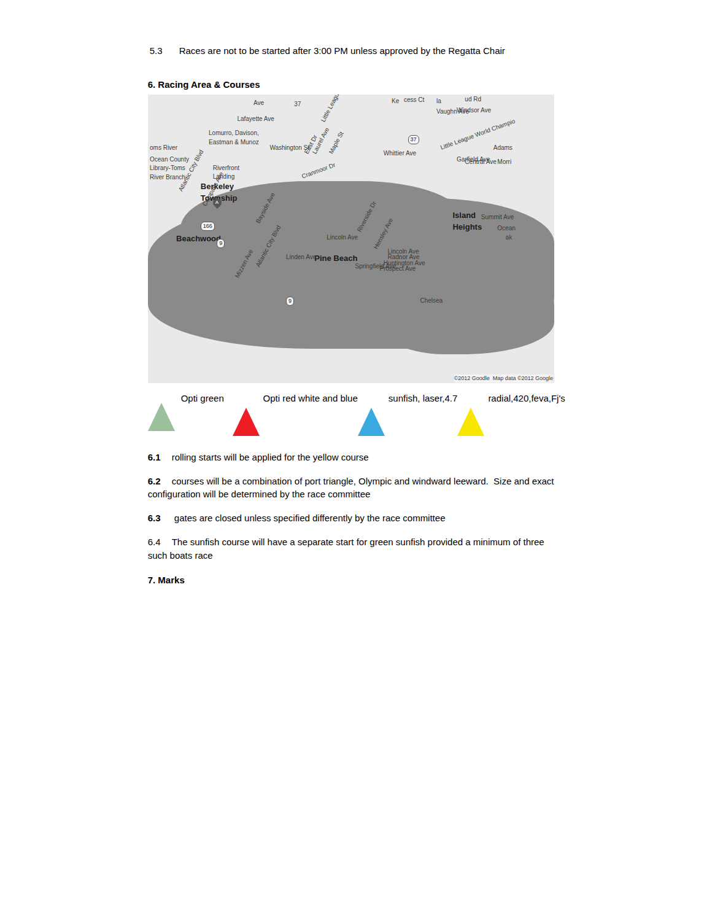5.3
Races are not to be started after 3:00 PM unless approved by the Regatta Chair
6. Racing Area & Courses
Ave 37 Ke cess Ct la ud Rd Windsor Ave Lafayette Ave Little League World Champions Blvd 37 Vaughn Ave Lomurro, Davison,
Eastman & Munoz oms River Washington St Whittier Ave Little League World Champio Adams Ocean County
Library-Toms
River Branch Riverfront
Landing East Dr Laurel Ave Maple St Cranmoor Dr Central Ave Garfield Ave Morri Berkeley
Township A Atlantic City Blvd Compass Ave 166 Beachwood 9 Bayside Ave Island
Heights Summit Ave Ocean ak Lincoln Ave Riverside Dr Pine Beach Linden Ave Hensley Ave Lincoln Ave Radnor Ave Huntington Ave Prospect Ave Springfield Ave Mizzen Ave Atlantic City Blvd 9 Chelsea ©2012 Goodle Map data ©2012 Google
Opti green
Opti red white and blue
sunfish, laser,4.7
radial,420,feva,Fj's
6.1rolling starts will be applied for the yellow course
6.2courses will be a combination of port triangle, Olympic and windward leeward. Size and exact configuration will be determined by the race committee
6.3 gates are closed unless specified differently by the race committee
6.4 The sunfish course will have a separate start for green sunfish provided a minimum of three such boats race
7. Marks